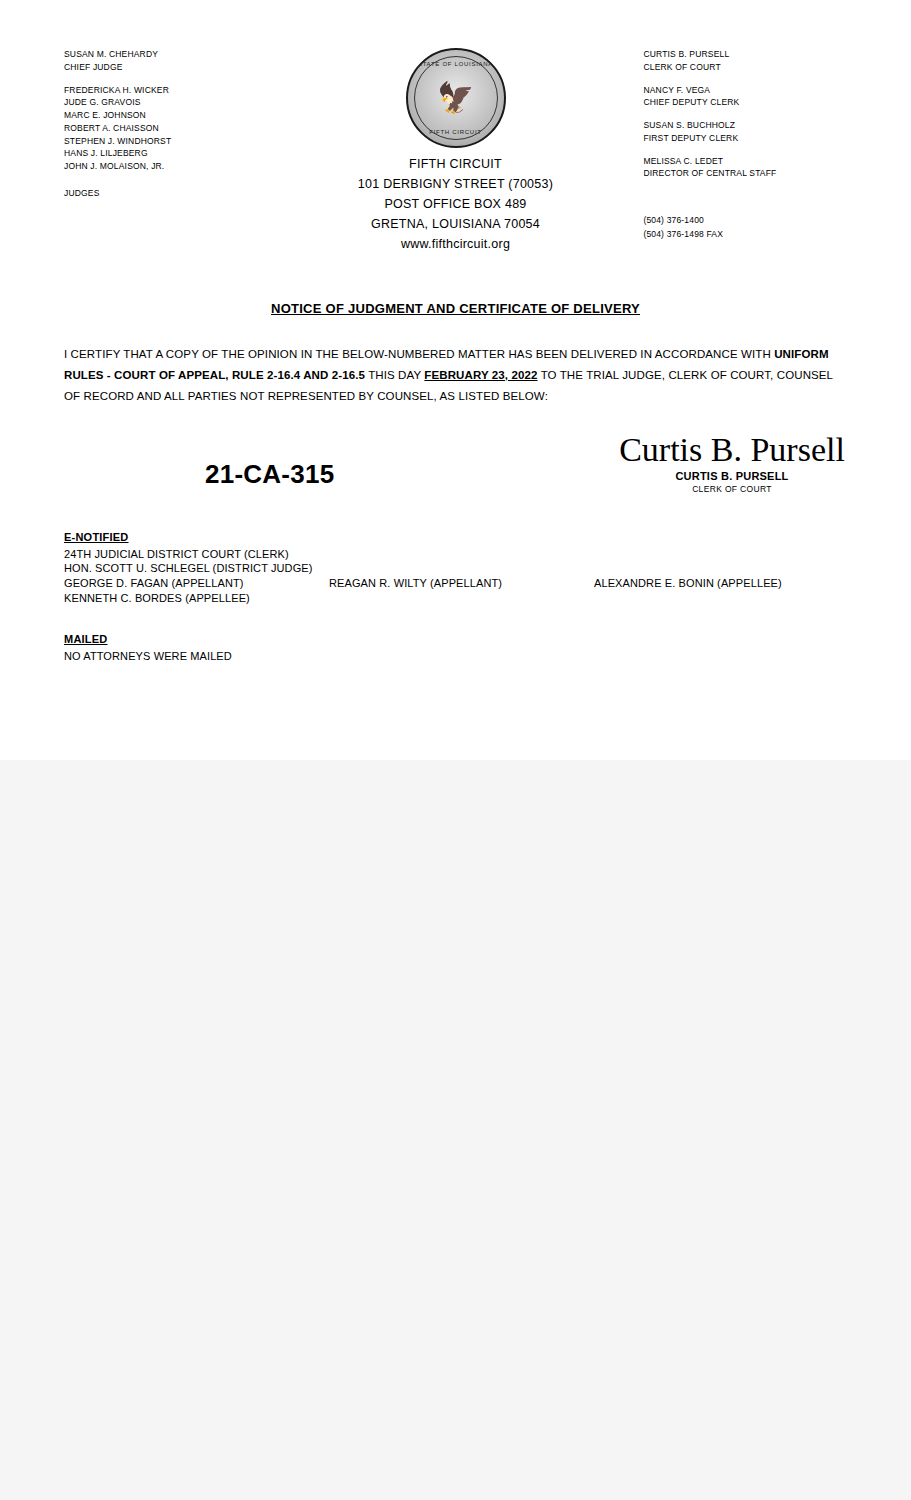SUSAN M. CHEHARDY
CHIEF JUDGE
FREDERICKA H. WICKER
JUDE G. GRAVOIS
MARC E. JOHNSON
ROBERT A. CHAISSON
STEPHEN J. WINDHORST
HANS J. LILJEBERG
JOHN J. MOLAISON, JR.
JUDGES
State of Louisiana 🦅 Fifth Circuit
FIFTH CIRCUIT 101 DERBIGNY STREET (70053) POST OFFICE BOX 489 GRETNA, LOUISIANA 70054 www.fifthcircuit.org
CURTIS B. PURSELL
CLERK OF COURT
NANCY F. VEGA
CHIEF DEPUTY CLERK
SUSAN S. BUCHHOLZ
FIRST DEPUTY CLERK
MELISSA C. LEDET
DIRECTOR OF CENTRAL STAFF
(504) 376-1400
(504) 376-1498 FAX
NOTICE OF JUDGMENT AND CERTIFICATE OF DELIVERY
I CERTIFY THAT A COPY OF THE OPINION IN THE BELOW-NUMBERED MATTER HAS BEEN DELIVERED IN ACCORDANCE WITH UNIFORM RULES - COURT OF APPEAL, RULE 2-16.4 AND 2-16.5 THIS DAY FEBRUARY 23, 2022 TO THE TRIAL JUDGE, CLERK OF COURT, COUNSEL OF RECORD AND ALL PARTIES NOT REPRESENTED BY COUNSEL, AS LISTED BELOW:
21-CA-315
Curtis B. Pursell
CURTIS B. PURSELL
CLERK OF COURT
E-NOTIFIED
24TH JUDICIAL DISTRICT COURT (CLERK)
HON. SCOTT U. SCHLEGEL (DISTRICT JUDGE)
GEORGE D. FAGAN (APPELLANT)
REAGAN R. WILTY (APPELLANT)
ALEXANDRE E. BONIN (APPELLEE)
KENNETH C. BORDES (APPELLEE)
MAILED
NO ATTORNEYS WERE MAILED